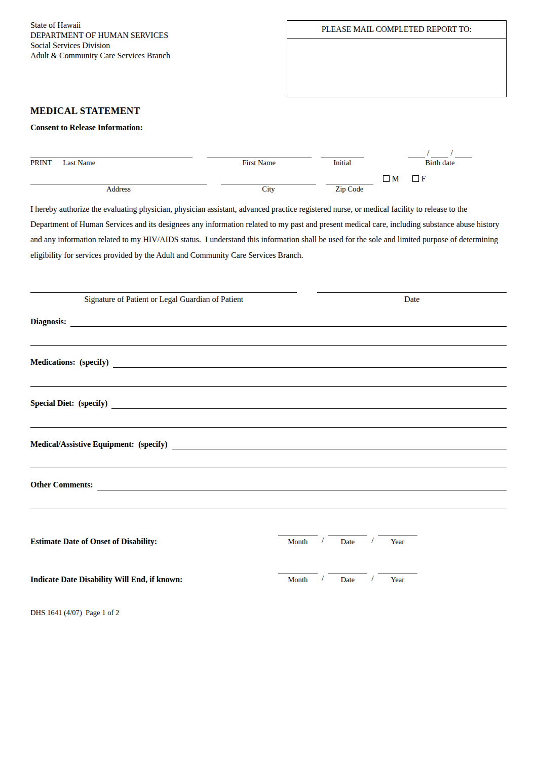State of Hawaii
DEPARTMENT OF HUMAN SERVICES
Social Services Division
Adult & Community Care Services Branch
PLEASE MAIL COMPLETED REPORT TO:
MEDICAL STATEMENT
Consent to Release Information:
| | | | | | | / / |
| PRINT Last Name | | First Name | | Initial | | Birth date |
| | | | | | | M F |
| Address | | City | | Zip Code | | |
I hereby authorize the evaluating physician, physician assistant, advanced practice registered nurse, or medical facility to release to the Department of Human Services and its designees any information related to my past and present medical care, including substance abuse history and any information related to my HIV/AIDS status. I understand this information shall be used for the sole and limited purpose of determining eligibility for services provided by the Adult and Community Care Services Branch.
Signature of Patient or Legal Guardian of Patient
Date
Diagnosis:
Medications: (specify)
Special Diet: (specify)
Medical/Assistive Equipment: (specify)
Other Comments:
Estimate Date of Onset of Disability:
Month
/
Date
/
Year
Indicate Date Disability Will End, if known:
Month
/
Date
/
Year
DHS 1641 (4/07) Page 1 of 2